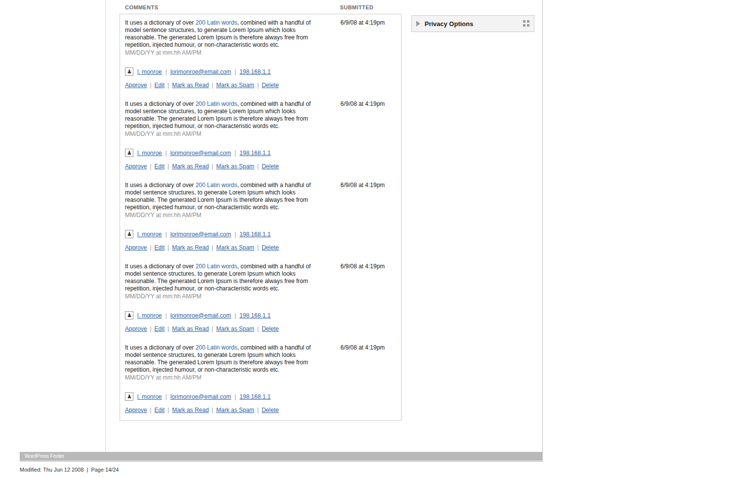COMMENTS
SUBMITTED
It uses a dictionary of over 200 Latin words, combined with a handful of model sentence structures, to generate Lorem Ipsum which looks reasonable. The generated Lorem Ipsum is therefore always free from repetition, injected humour, or non-characteristic words etc. MM/DD/YY at mm:hh AM/PM
6/9/08 at 4:19pm
♟ l. monroe | lorimonroe@email.com | 198.168.1.1
Approve|Edit|Mark as Read|Mark as Spam|Delete
It uses a dictionary of over 200 Latin words, combined with a handful of model sentence structures, to generate Lorem Ipsum which looks reasonable. The generated Lorem Ipsum is therefore always free from repetition, injected humour, or non-characteristic words etc. MM/DD/YY at mm:hh AM/PM
6/9/08 at 4:19pm
♟ l. monroe | lorimonroe@email.com | 198.168.1.1
Approve|Edit|Mark as Read|Mark as Spam|Delete
It uses a dictionary of over 200 Latin words, combined with a handful of model sentence structures, to generate Lorem Ipsum which looks reasonable. The generated Lorem Ipsum is therefore always free from repetition, injected humour, or non-characteristic words etc. MM/DD/YY at mm:hh AM/PM
6/9/08 at 4:19pm
♟ l. monroe | lorimonroe@email.com | 198.168.1.1
Approve|Edit|Mark as Read|Mark as Spam|Delete
It uses a dictionary of over 200 Latin words, combined with a handful of model sentence structures, to generate Lorem Ipsum which looks reasonable. The generated Lorem Ipsum is therefore always free from repetition, injected humour, or non-characteristic words etc. MM/DD/YY at mm:hh AM/PM
6/9/08 at 4:19pm
♟ l. monroe | lorimonroe@email.com | 198.168.1.1
Approve|Edit|Mark as Read|Mark as Spam|Delete
It uses a dictionary of over 200 Latin words, combined with a handful of model sentence structures, to generate Lorem Ipsum which looks reasonable. The generated Lorem Ipsum is therefore always free from repetition, injected humour, or non-characteristic words etc. MM/DD/YY at mm:hh AM/PM
6/9/08 at 4:19pm
♟ l. monroe | lorimonroe@email.com | 198.168.1.1
Approve|Edit|Mark as Read|Mark as Spam|Delete
Privacy Options
WordPress Footer
Modified: Thu Jun 12 2008 | Page 14/24